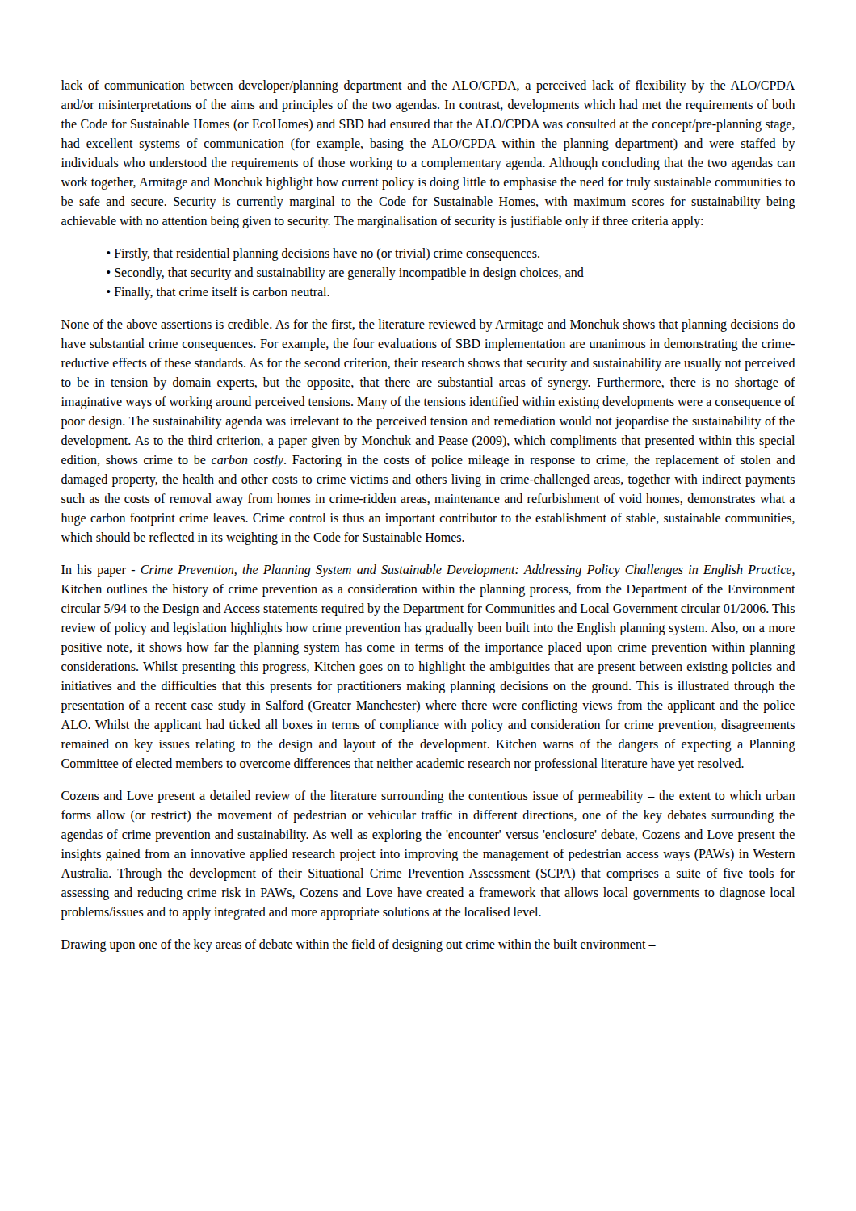lack of communication between developer/planning department and the ALO/CPDA, a perceived lack of flexibility by the ALO/CPDA and/or misinterpretations of the aims and principles of the two agendas. In contrast, developments which had met the requirements of both the Code for Sustainable Homes (or EcoHomes) and SBD had ensured that the ALO/CPDA was consulted at the concept/pre-planning stage, had excellent systems of communication (for example, basing the ALO/CPDA within the planning department) and were staffed by individuals who understood the requirements of those working to a complementary agenda. Although concluding that the two agendas can work together, Armitage and Monchuk highlight how current policy is doing little to emphasise the need for truly sustainable communities to be safe and secure. Security is currently marginal to the Code for Sustainable Homes, with maximum scores for sustainability being achievable with no attention being given to security. The marginalisation of security is justifiable only if three criteria apply:
Firstly, that residential planning decisions have no (or trivial) crime consequences.
Secondly, that security and sustainability are generally incompatible in design choices, and
Finally, that crime itself is carbon neutral.
None of the above assertions is credible. As for the first, the literature reviewed by Armitage and Monchuk shows that planning decisions do have substantial crime consequences. For example, the four evaluations of SBD implementation are unanimous in demonstrating the crime-reductive effects of these standards. As for the second criterion, their research shows that security and sustainability are usually not perceived to be in tension by domain experts, but the opposite, that there are substantial areas of synergy. Furthermore, there is no shortage of imaginative ways of working around perceived tensions. Many of the tensions identified within existing developments were a consequence of poor design. The sustainability agenda was irrelevant to the perceived tension and remediation would not jeopardise the sustainability of the development. As to the third criterion, a paper given by Monchuk and Pease (2009), which compliments that presented within this special edition, shows crime to be carbon costly. Factoring in the costs of police mileage in response to crime, the replacement of stolen and damaged property, the health and other costs to crime victims and others living in crime-challenged areas, together with indirect payments such as the costs of removal away from homes in crime-ridden areas, maintenance and refurbishment of void homes, demonstrates what a huge carbon footprint crime leaves. Crime control is thus an important contributor to the establishment of stable, sustainable communities, which should be reflected in its weighting in the Code for Sustainable Homes.
In his paper - Crime Prevention, the Planning System and Sustainable Development: Addressing Policy Challenges in English Practice, Kitchen outlines the history of crime prevention as a consideration within the planning process, from the Department of the Environment circular 5/94 to the Design and Access statements required by the Department for Communities and Local Government circular 01/2006. This review of policy and legislation highlights how crime prevention has gradually been built into the English planning system. Also, on a more positive note, it shows how far the planning system has come in terms of the importance placed upon crime prevention within planning considerations. Whilst presenting this progress, Kitchen goes on to highlight the ambiguities that are present between existing policies and initiatives and the difficulties that this presents for practitioners making planning decisions on the ground. This is illustrated through the presentation of a recent case study in Salford (Greater Manchester) where there were conflicting views from the applicant and the police ALO. Whilst the applicant had ticked all boxes in terms of compliance with policy and consideration for crime prevention, disagreements remained on key issues relating to the design and layout of the development. Kitchen warns of the dangers of expecting a Planning Committee of elected members to overcome differences that neither academic research nor professional literature have yet resolved.
Cozens and Love present a detailed review of the literature surrounding the contentious issue of permeability – the extent to which urban forms allow (or restrict) the movement of pedestrian or vehicular traffic in different directions, one of the key debates surrounding the agendas of crime prevention and sustainability. As well as exploring the 'encounter' versus 'enclosure' debate, Cozens and Love present the insights gained from an innovative applied research project into improving the management of pedestrian access ways (PAWs) in Western Australia. Through the development of their Situational Crime Prevention Assessment (SCPA) that comprises a suite of five tools for assessing and reducing crime risk in PAWs, Cozens and Love have created a framework that allows local governments to diagnose local problems/issues and to apply integrated and more appropriate solutions at the localised level.
Drawing upon one of the key areas of debate within the field of designing out crime within the built environment –